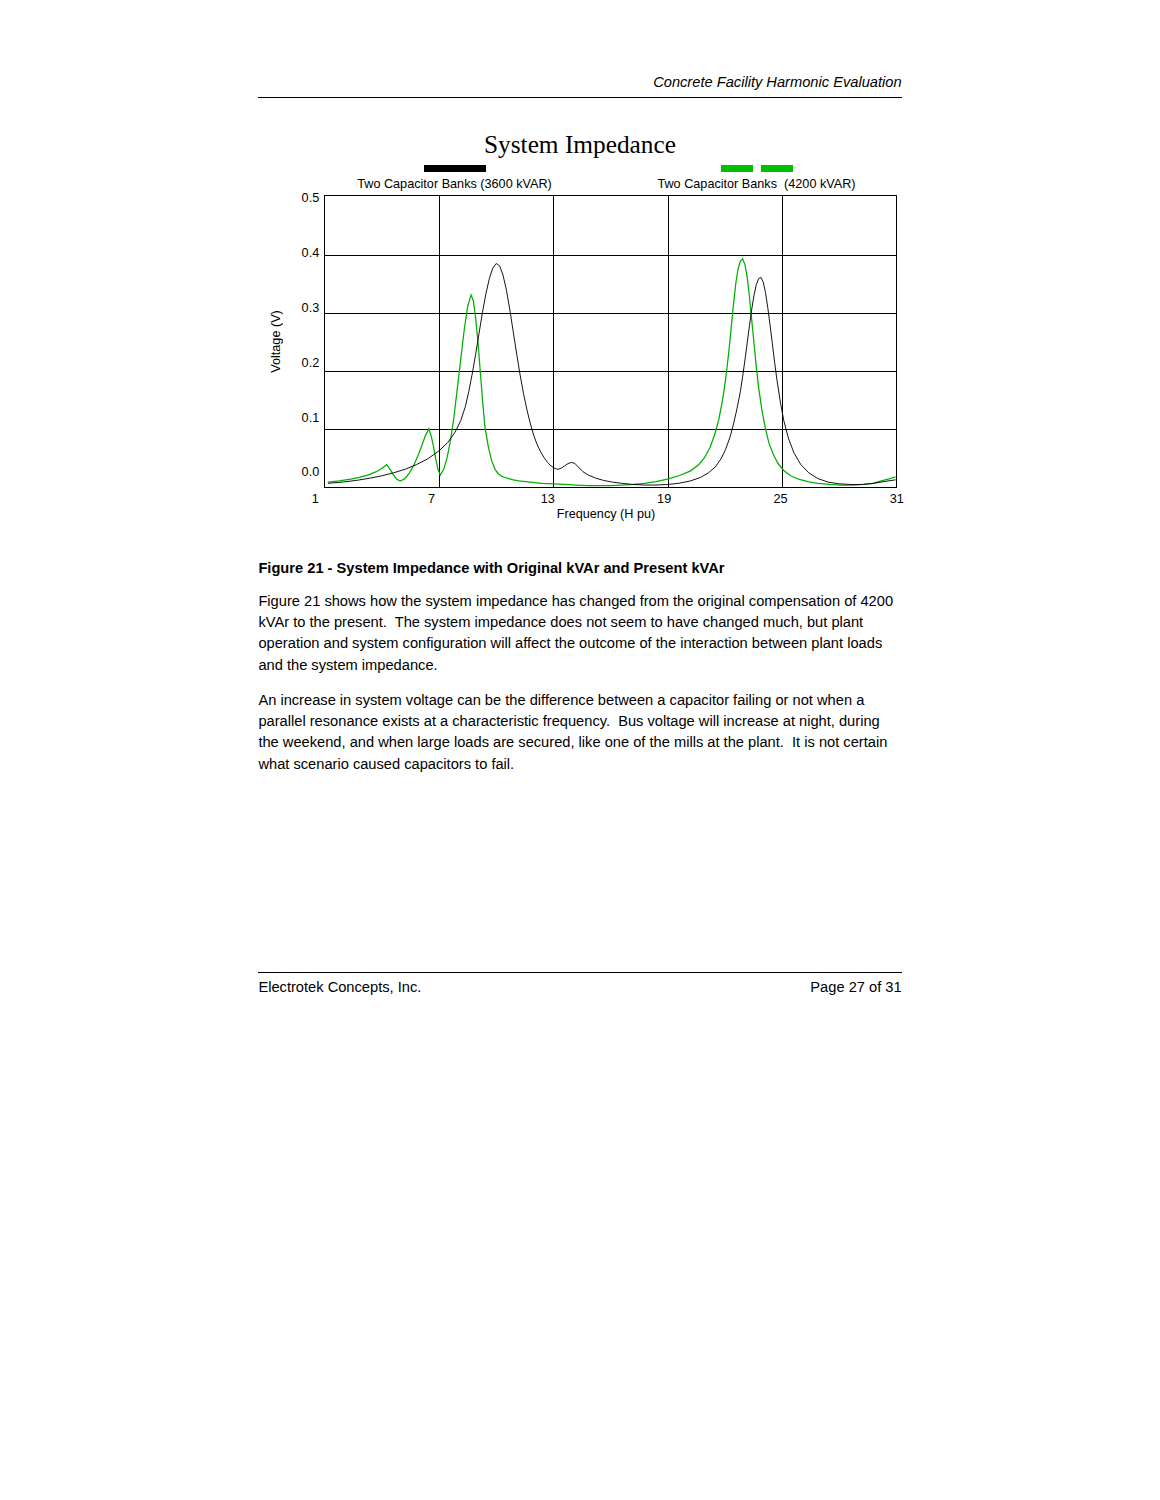Concrete Facility Harmonic Evaluation
System Impedance
Two Capacitor Banks (3600 kVAR)
Two Capacitor Banks (4200 kVAR)
Voltage (V)
0.5 0.4 0.3 0.2 0.1 0.0
1 7 13 19 25 31
Frequency (H pu)
Figure 21 - System Impedance with Original kVAr and Present kVAr
Figure 21 shows how the system impedance has changed from the original compensation of 4200 kVAr to the present. The system impedance does not seem to have changed much, but plant operation and system configuration will affect the outcome of the interaction between plant loads and the system impedance.
An increase in system voltage can be the difference between a capacitor failing or not when a parallel resonance exists at a characteristic frequency. Bus voltage will increase at night, during the weekend, and when large loads are secured, like one of the mills at the plant. It is not certain what scenario caused capacitors to fail.
Electrotek Concepts, Inc. Page 27 of 31